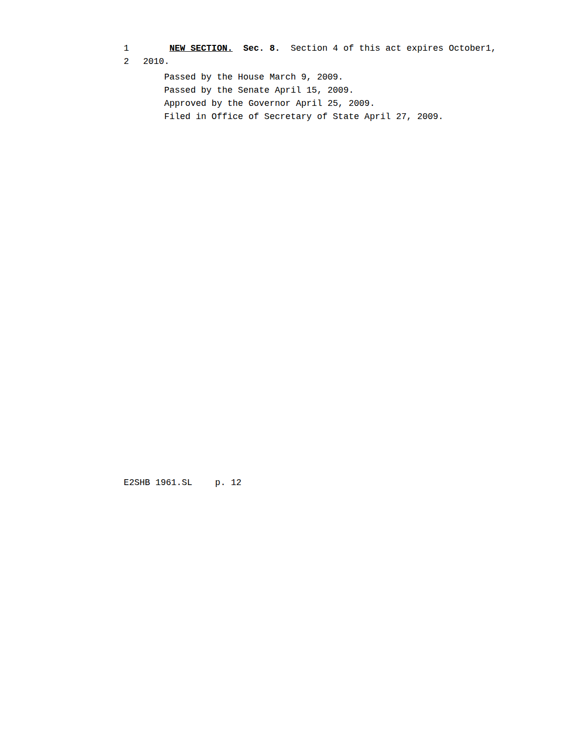1 NEW SECTION. Sec. 8. Section 4 of this act expires October 1,
2 2010.
Passed by the House March 9, 2009. Passed by the Senate April 15, 2009. Approved by the Governor April 25, 2009. Filed in Office of Secretary of State April 27, 2009.
E2SHB 1961.SL p. 12